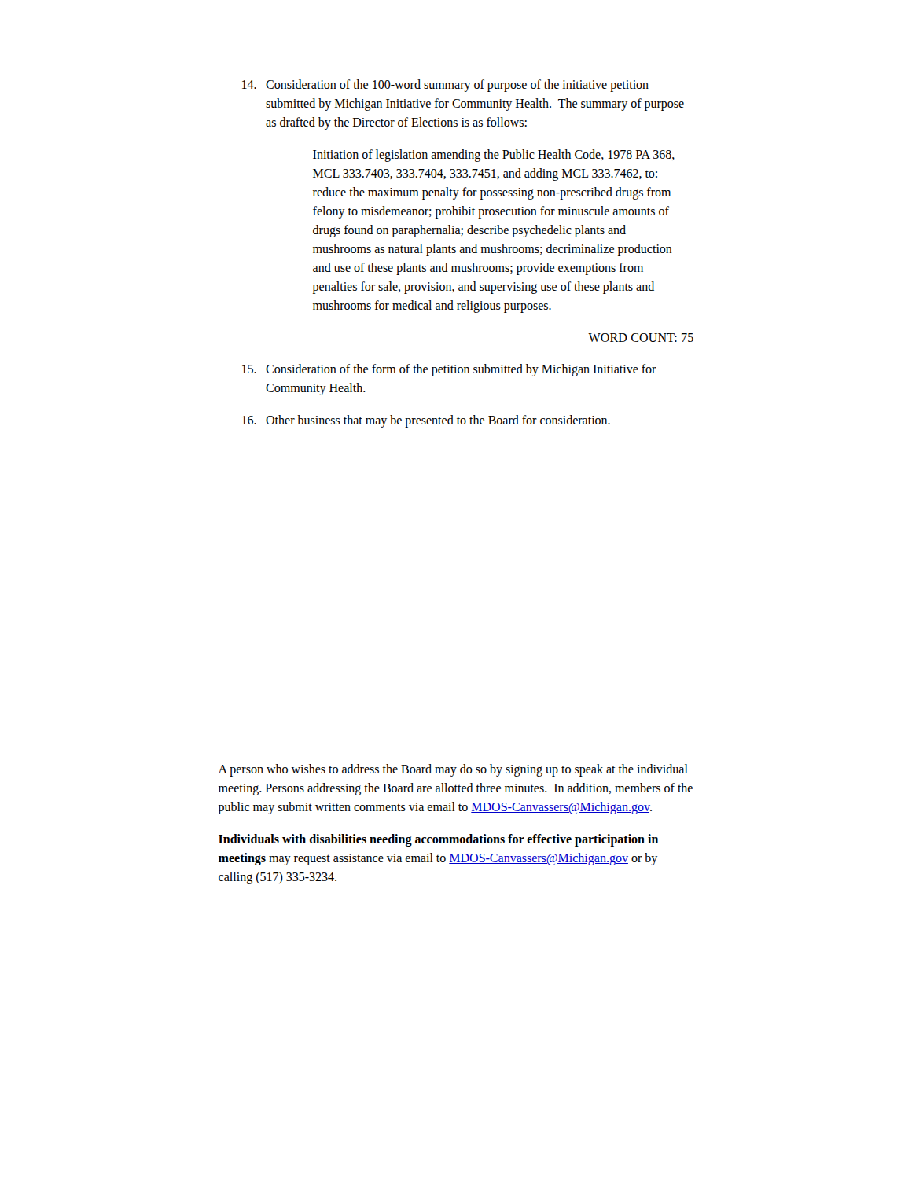Consideration of the 100-word summary of purpose of the initiative petition submitted by Michigan Initiative for Community Health. The summary of purpose as drafted by the Director of Elections is as follows:
Initiation of legislation amending the Public Health Code, 1978 PA 368, MCL 333.7403, 333.7404, 333.7451, and adding MCL 333.7462, to: reduce the maximum penalty for possessing non-prescribed drugs from felony to misdemeanor; prohibit prosecution for minuscule amounts of drugs found on paraphernalia; describe psychedelic plants and mushrooms as natural plants and mushrooms; decriminalize production and use of these plants and mushrooms; provide exemptions from penalties for sale, provision, and supervising use of these plants and mushrooms for medical and religious purposes.
WORD COUNT: 75
Consideration of the form of the petition submitted by Michigan Initiative for Community Health.
Other business that may be presented to the Board for consideration.
A person who wishes to address the Board may do so by signing up to speak at the individual meeting. Persons addressing the Board are allotted three minutes. In addition, members of the public may submit written comments via email to MDOS-Canvassers@Michigan.gov.
Individuals with disabilities needing accommodations for effective participation in meetings may request assistance via email to MDOS-Canvassers@Michigan.gov or by calling (517) 335-3234.